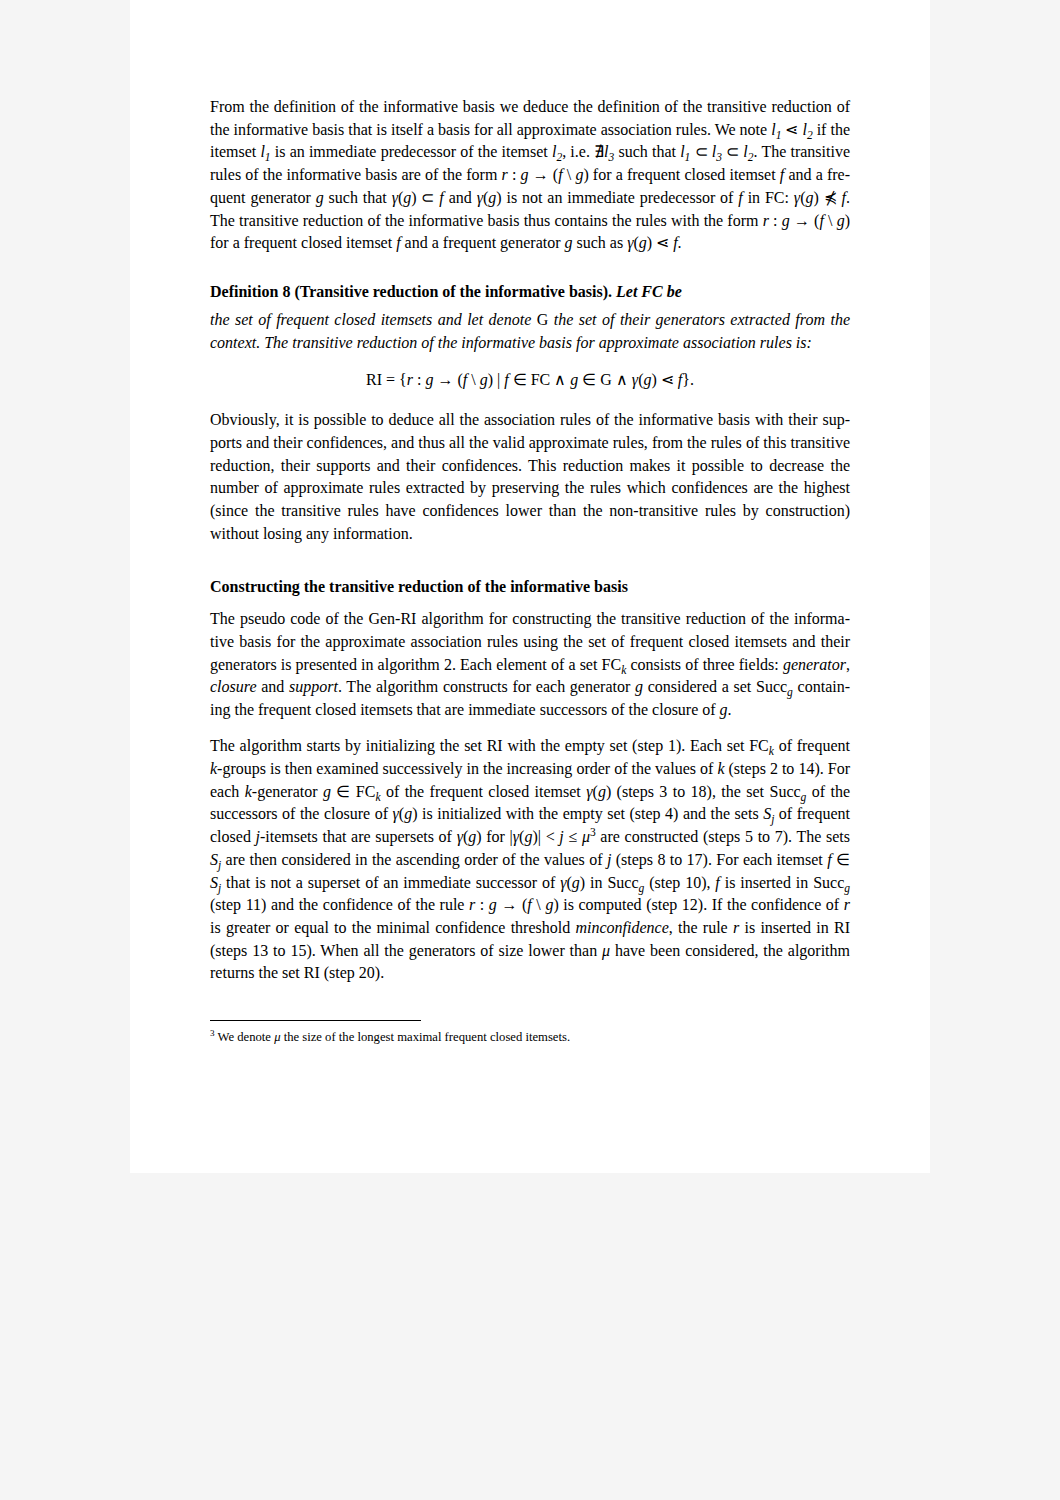From the definition of the informative basis we deduce the definition of the transitive reduction of the informative basis that is itself a basis for all approximate association rules. We note l1 ⋖ l2 if the itemset l1 is an immediate predecessor of the itemset l2, i.e. ∄l3 such that l1 ⊂ l3 ⊂ l2. The transitive rules of the informative basis are of the form r : g → (f \ g) for a frequent closed itemset f and a frequent generator g such that γ(g) ⊂ f and γ(g) is not an immediate predecessor of f in FC: γ(g) ⋠ f. The transitive reduction of the informative basis thus contains the rules with the form r : g → (f \ g) for a frequent closed itemset f and a frequent generator g such as γ(g) ⋖ f.
Definition 8 (Transitive reduction of the informative basis). Let FC be
the set of frequent closed itemsets and let denote G the set of their generators extracted from the context. The transitive reduction of the informative basis for approximate association rules is:
RI = {r : g → (f \ g) | f ∈ FC ∧ g ∈ G ∧ γ(g) ⋖ f}.
Obviously, it is possible to deduce all the association rules of the informative basis with their supports and their confidences, and thus all the valid approximate rules, from the rules of this transitive reduction, their supports and their confidences. This reduction makes it possible to decrease the number of approximate rules extracted by preserving the rules which confidences are the highest (since the transitive rules have confidences lower than the non-transitive rules by construction) without losing any information.
Constructing the transitive reduction of the informative basis
The pseudo code of the Gen-RI algorithm for constructing the transitive reduction of the informative basis for the approximate association rules using the set of frequent closed itemsets and their generators is presented in algorithm 2. Each element of a set FCk consists of three fields: generator, closure and support. The algorithm constructs for each generator g considered a set Succg containing the frequent closed itemsets that are immediate successors of the closure of g.
The algorithm starts by initializing the set RI with the empty set (step 1). Each set FCk of frequent k-groups is then examined successively in the increasing order of the values of k (steps 2 to 14). For each k-generator g ∈ FCk of the frequent closed itemset γ(g) (steps 3 to 18), the set Succg of the successors of the closure of γ(g) is initialized with the empty set (step 4) and the sets Sj of frequent closed j-itemsets that are supersets of γ(g) for |γ(g)| < j ≤ μ3 are constructed (steps 5 to 7). The sets Sj are then considered in the ascending order of the values of j (steps 8 to 17). For each itemset f ∈ Sj that is not a superset of an immediate successor of γ(g) in Succg (step 10), f is inserted in Succg (step 11) and the confidence of the rule r : g → (f \ g) is computed (step 12). If the confidence of r is greater or equal to the minimal confidence threshold minconfidence, the rule r is inserted in RI (steps 13 to 15). When all the generators of size lower than μ have been considered, the algorithm returns the set RI (step 20).
3 We denote μ the size of the longest maximal frequent closed itemsets.